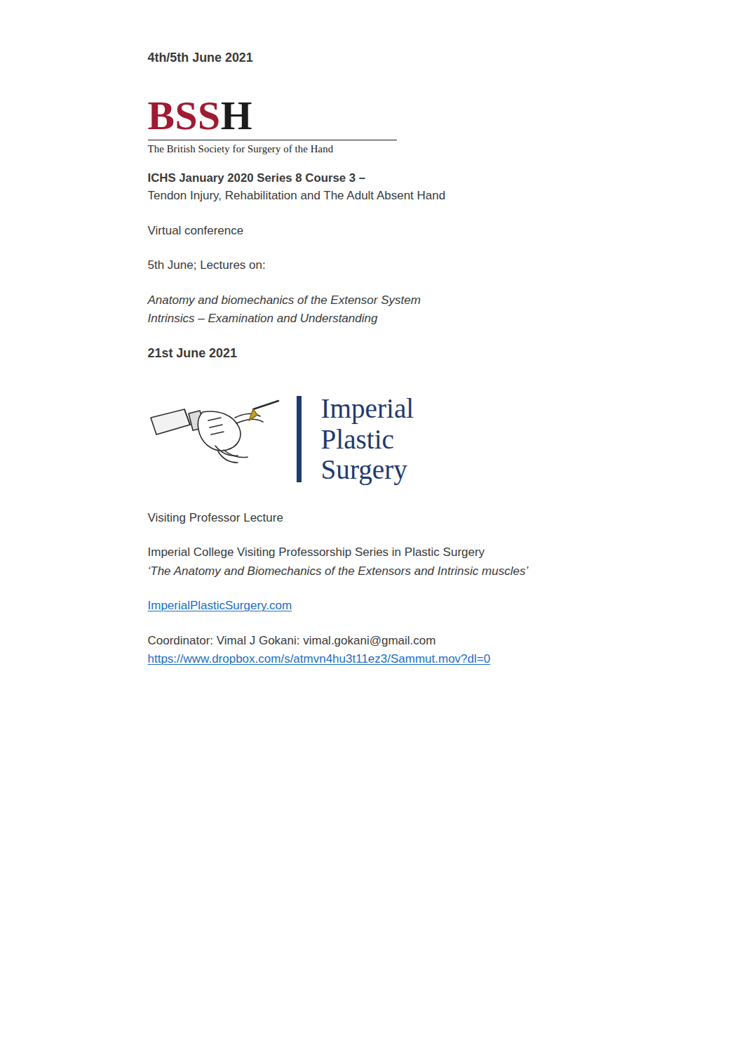4th/5th June 2021
BSSH
The British Society for Surgery of the Hand
ICHS January 2020 Series 8 Course 3 –
Tendon Injury, Rehabilitation and The Adult Absent Hand
Virtual conference
5th June; Lectures on:
Anatomy and biomechanics of the Extensor System
Intrinsics – Examination and Understanding
21st June 2021
Imperial Plastic Surgery
Visiting Professor Lecture
Imperial College Visiting Professorship Series in Plastic Surgery
‘The Anatomy and Biomechanics of the Extensors and Intrinsic muscles’
ImperialPlasticSurgery.com
Coordinator: Vimal J Gokani: vimal.gokani@gmail.com
https://www.dropbox.com/s/atmvn4hu3t11ez3/Sammut.mov?dl=0